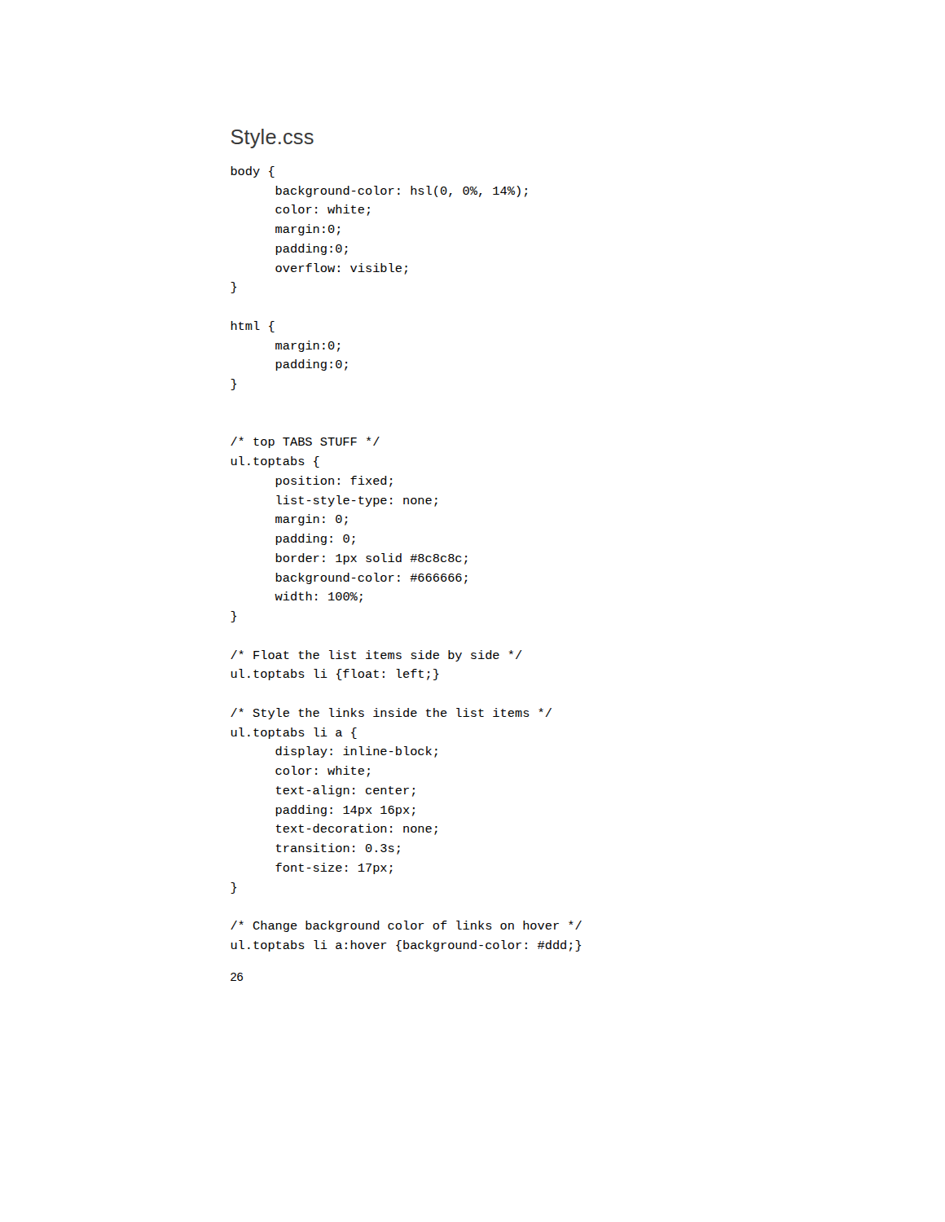Style.css
body {
      background-color: hsl(0, 0%, 14%);
      color: white;
      margin:0;
      padding:0;
      overflow: visible;
}

html {
      margin:0;
      padding:0;
}


/* top TABS STUFF */
ul.toptabs {
      position: fixed;
      list-style-type: none;
      margin: 0;
      padding: 0;
      border: 1px solid #8c8c8c;
      background-color: #666666;
      width: 100%;
}

/* Float the list items side by side */
ul.toptabs li {float: left;}

/* Style the links inside the list items */
ul.toptabs li a {
      display: inline-block;
      color: white;
      text-align: center;
      padding: 14px 16px;
      text-decoration: none;
      transition: 0.3s;
      font-size: 17px;
}

/* Change background color of links on hover */
ul.toptabs li a:hover {background-color: #ddd;}
26